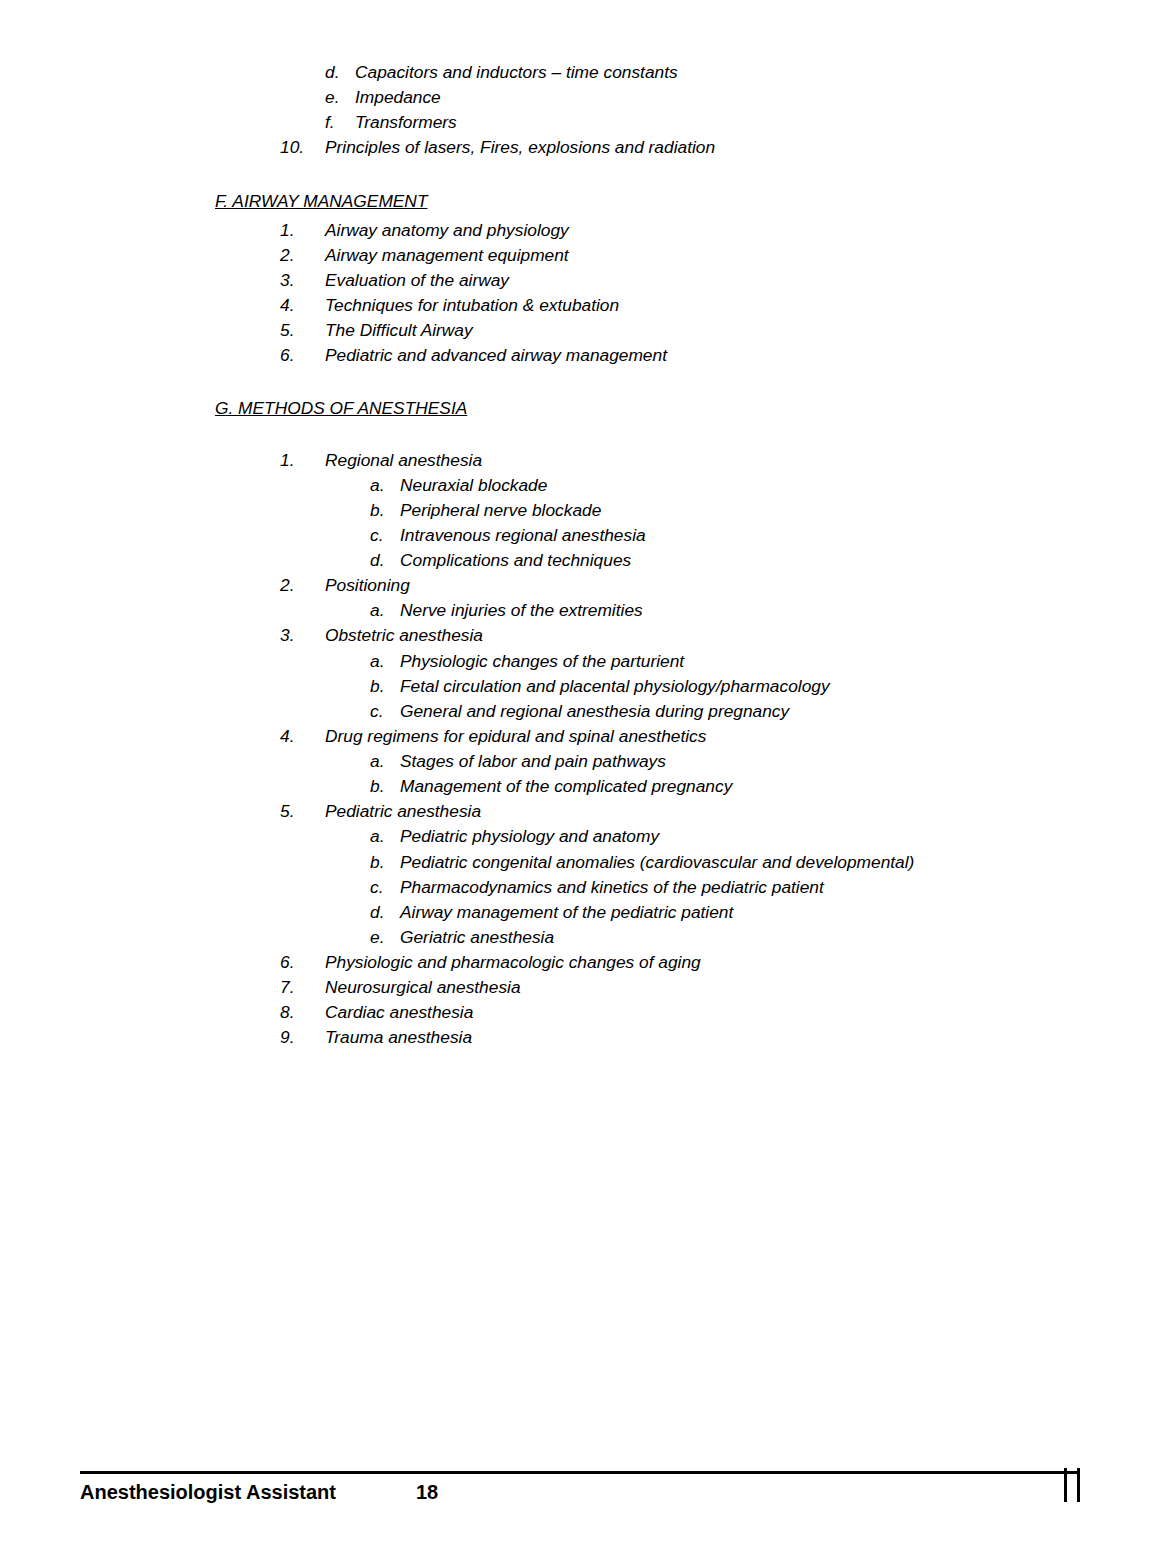d. Capacitors and inductors – time constants
e. Impedance
f. Transformers
10. Principles of lasers, Fires, explosions and radiation
F. AIRWAY MANAGEMENT
1. Airway anatomy and physiology
2. Airway management equipment
3. Evaluation of the airway
4. Techniques for intubation & extubation
5. The Difficult Airway
6. Pediatric and advanced airway management
G. METHODS OF ANESTHESIA
1. Regional anesthesia
a. Neuraxial blockade
b. Peripheral nerve blockade
c. Intravenous regional anesthesia
d. Complications and techniques
2. Positioning
a. Nerve injuries of the extremities
3. Obstetric anesthesia
a. Physiologic changes of the parturient
b. Fetal circulation and placental physiology/pharmacology
c. General and regional anesthesia during pregnancy
4. Drug regimens for epidural and spinal anesthetics
a. Stages of labor and pain pathways
b. Management of the complicated pregnancy
5. Pediatric anesthesia
a. Pediatric physiology and anatomy
b. Pediatric congenital anomalies (cardiovascular and developmental)
c. Pharmacodynamics and kinetics of the pediatric patient
d. Airway management of the pediatric patient
e. Geriatric anesthesia
6. Physiologic and pharmacologic changes of aging
7. Neurosurgical anesthesia
8. Cardiac anesthesia
9. Trauma anesthesia
Anesthesiologist Assistant 18